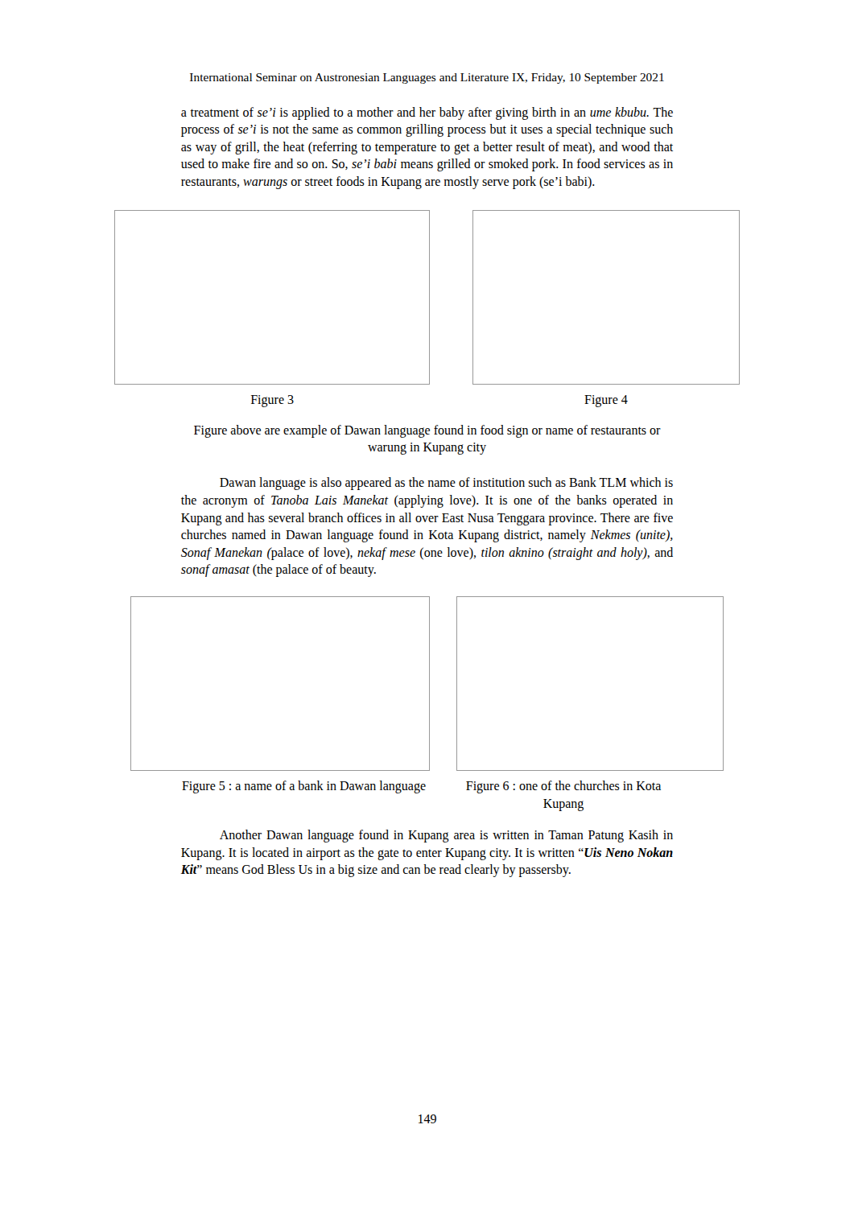International Seminar on Austronesian Languages and Literature IX, Friday, 10 September 2021
a treatment of se’i is applied to a mother and her baby after giving birth in an ume kbubu. The process of se’i is not the same as common grilling process but it uses a special technique such as way of grill, the heat (referring to temperature to get a better result of meat), and wood that used to make fire and so on. So, se’i babi means grilled or smoked pork. In food services as in restaurants, warungs or street foods in Kupang are mostly serve pork (se’i babi).
Figure 3
Figure 4
Figure above are example of Dawan language found in food sign or name of restaurants or warung in Kupang city
Dawan language is also appeared as the name of institution such as Bank TLM which is the acronym of Tanoba Lais Manekat (applying love). It is one of the banks operated in Kupang and has several branch offices in all over East Nusa Tenggara province. There are five churches named in Dawan language found in Kota Kupang district, namely Nekmes (unite), Sonaf Manekan (palace of love), nekaf mese (one love), tilon aknino (straight and holy), and sonaf amasat (the palace of of beauty.
Figure 5 : a name of a bank in Dawan language Figure 6 : one of the churches in Kota Kupang
Another Dawan language found in Kupang area is written in Taman Patung Kasih in Kupang. It is located in airport as the gate to enter Kupang city. It is written “Uis Neno Nokan Kit” means God Bless Us in a big size and can be read clearly by passersby.
149